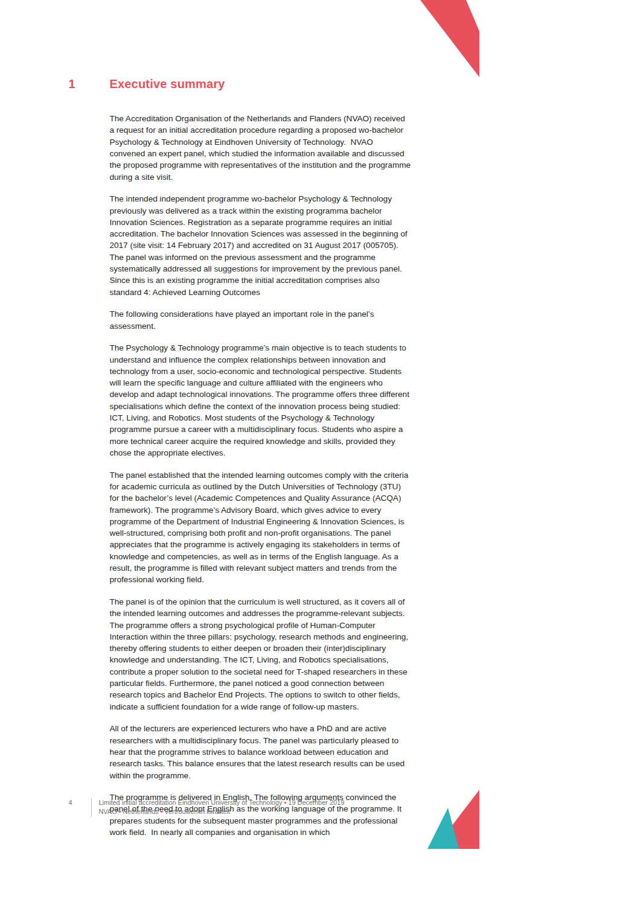1 Executive summary
The Accreditation Organisation of the Netherlands and Flanders (NVAO) received a request for an initial accreditation procedure regarding a proposed wo-bachelor Psychology & Technology at Eindhoven University of Technology. NVAO convened an expert panel, which studied the information available and discussed the proposed programme with representatives of the institution and the programme during a site visit.
The intended independent programme wo-bachelor Psychology & Technology previously was delivered as a track within the existing programma bachelor Innovation Sciences. Registration as a separate programme requires an initial accreditation. The bachelor Innovation Sciences was assessed in the beginning of 2017 (site visit: 14 February 2017) and accredited on 31 August 2017 (005705). The panel was informed on the previous assessment and the programme systematically addressed all suggestions for improvement by the previous panel. Since this is an existing programme the initial accreditation comprises also standard 4: Achieved Learning Outcomes
The following considerations have played an important role in the panel’s assessment.
The Psychology & Technology programme’s main objective is to teach students to understand and influence the complex relationships between innovation and technology from a user, socio-economic and technological perspective. Students will learn the specific language and culture affiliated with the engineers who develop and adapt technological innovations. The programme offers three different specialisations which define the context of the innovation process being studied: ICT, Living, and Robotics. Most students of the Psychology & Technology programme pursue a career with a multidisciplinary focus. Students who aspire a more technical career acquire the required knowledge and skills, provided they chose the appropriate electives.
The panel established that the intended learning outcomes comply with the criteria for academic curricula as outlined by the Dutch Universities of Technology (3TU) for the bachelor’s level (Academic Competences and Quality Assurance (ACQA) framework). The programme’s Advisory Board, which gives advice to every programme of the Department of Industrial Engineering & Innovation Sciences, is well-structured, comprising both profit and non-profit organisations. The panel appreciates that the programme is actively engaging its stakeholders in terms of knowledge and competencies, as well as in terms of the English language. As a result, the programme is filled with relevant subject matters and trends from the professional working field.
The panel is of the opinion that the curriculum is well structured, as it covers all of the intended learning outcomes and addresses the programme-relevant subjects. The programme offers a strong psychological profile of Human-Computer Interaction within the three pillars: psychology, research methods and engineering, thereby offering students to either deepen or broaden their (inter)disciplinary knowledge and understanding. The ICT, Living, and Robotics specialisations, contribute a proper solution to the societal need for T-shaped researchers in these particular fields. Furthermore, the panel noticed a good connection between research topics and Bachelor End Projects. The options to switch to other fields, indicate a sufficient foundation for a wide range of follow-up masters.
All of the lecturers are experienced lecturers who have a PhD and are active researchers with a multidisciplinary focus. The panel was particularly pleased to hear that the programme strives to balance workload between education and research tasks. This balance ensures that the latest research results can be used within the programme.
The programme is delivered in English. The following arguments convinced the panel of the need to adopt English as the working language of the programme. It prepares students for the subsequent master programmes and the professional work field. In nearly all companies and organisation in which
4 Limited initial accreditation Eindhoven University of Technology • 19 December 2019 NVAO • Netherlands • Vertrouwen in kwaliteit